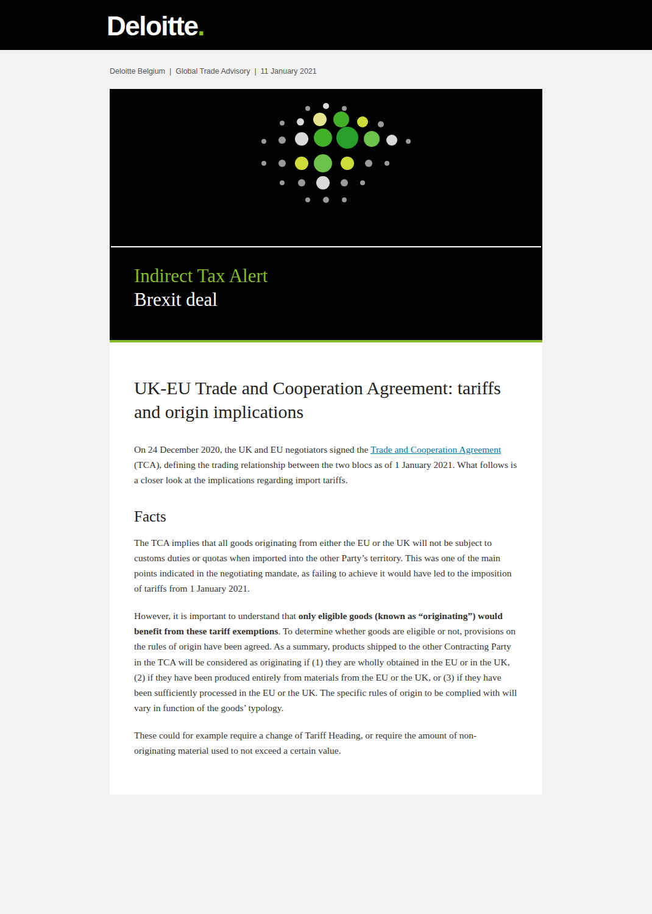Deloitte.
Deloitte Belgium | Global Trade Advisory | 11 January 2021
Indirect Tax Alert
Brexit deal
UK-EU Trade and Cooperation Agreement: tariffs and origin implications
On 24 December 2020, the UK and EU negotiators signed the Trade and Cooperation Agreement (TCA), defining the trading relationship between the two blocs as of 1 January 2021. What follows is a closer look at the implications regarding import tariffs.
Facts
The TCA implies that all goods originating from either the EU or the UK will not be subject to customs duties or quotas when imported into the other Party’s territory. This was one of the main points indicated in the negotiating mandate, as failing to achieve it would have led to the imposition of tariffs from 1 January 2021.
However, it is important to understand that only eligible goods (known as “originating”) would benefit from these tariff exemptions. To determine whether goods are eligible or not, provisions on the rules of origin have been agreed. As a summary, products shipped to the other Contracting Party in the TCA will be considered as originating if (1) they are wholly obtained in the EU or in the UK, (2) if they have been produced entirely from materials from the EU or the UK, or (3) if they have been sufficiently processed in the EU or the UK. The specific rules of origin to be complied with will vary in function of the goods’ typology.
These could for example require a change of Tariff Heading, or require the amount of non-originating material used to not exceed a certain value.